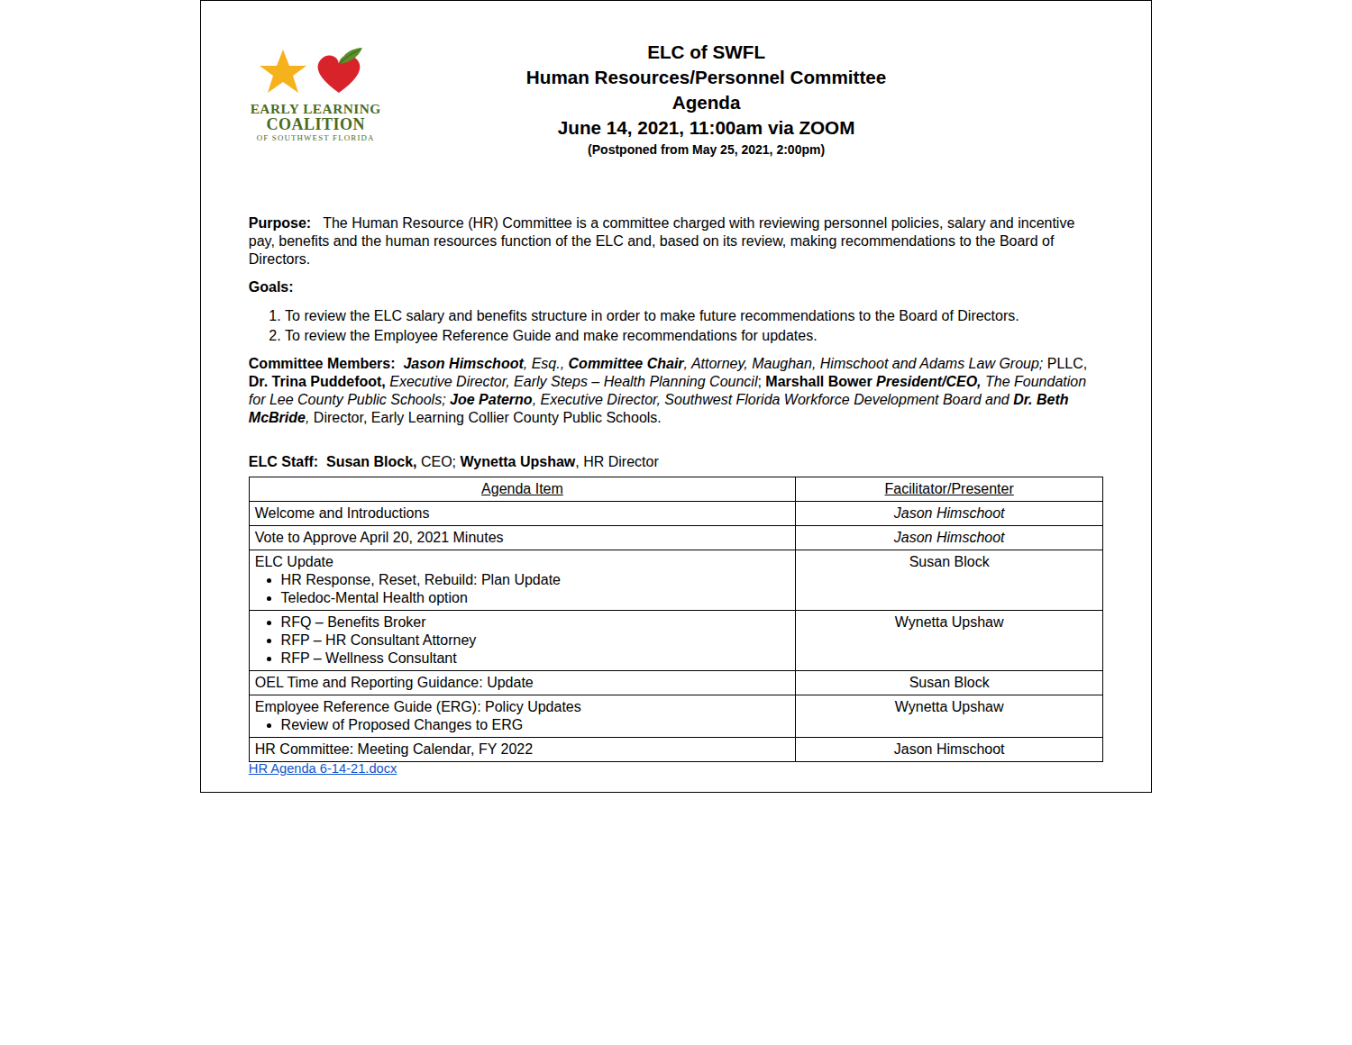EARLY LEARNING
COALITION
OF SOUTHWEST FLORIDA
ELC of SWFL
Human Resources/Personnel Committee
Agenda
June 14, 2021, 11:00am via ZOOM
(Postponed from May 25, 2021, 2:00pm)
Purpose: The Human Resource (HR) Committee is a committee charged with reviewing personnel policies, salary and incentive pay, benefits and the human resources function of the ELC and, based on its review, making recommendations to the Board of Directors.
Goals:
To review the ELC salary and benefits structure in order to make future recommendations to the Board of Directors.
To review the Employee Reference Guide and make recommendations for updates.
Committee Members: Jason Himschoot, Esq., Committee Chair, Attorney, Maughan, Himschoot and Adams Law Group; PLLC, Dr. Trina Puddefoot, Executive Director, Early Steps – Health Planning Council; Marshall Bower President/CEO, The Foundation for Lee County Public Schools; Joe Paterno, Executive Director, Southwest Florida Workforce Development Board and Dr. Beth McBride, Director, Early Learning Collier County Public Schools.
ELC Staff: Susan Block, CEO; Wynetta Upshaw, HR Director
| Agenda Item | Facilitator/Presenter |
| --- | --- |
| Welcome and Introductions | Jason Himschoot |
| Vote to Approve April 20, 2021 Minutes | Jason Himschoot |
| ELC Update HR Response, Reset, Rebuild: Plan Update Teledoc-Mental Health option | Susan Block |
| RFQ – Benefits Broker RFP – HR Consultant Attorney RFP – Wellness Consultant | Wynetta Upshaw |
| OEL Time and Reporting Guidance: Update | Susan Block |
| Employee Reference Guide (ERG): Policy Updates Review of Proposed Changes to ERG | Wynetta Upshaw |
| HR Committee: Meeting Calendar, FY 2022 | Jason Himschoot |
HR Agenda 6-14-21.docx